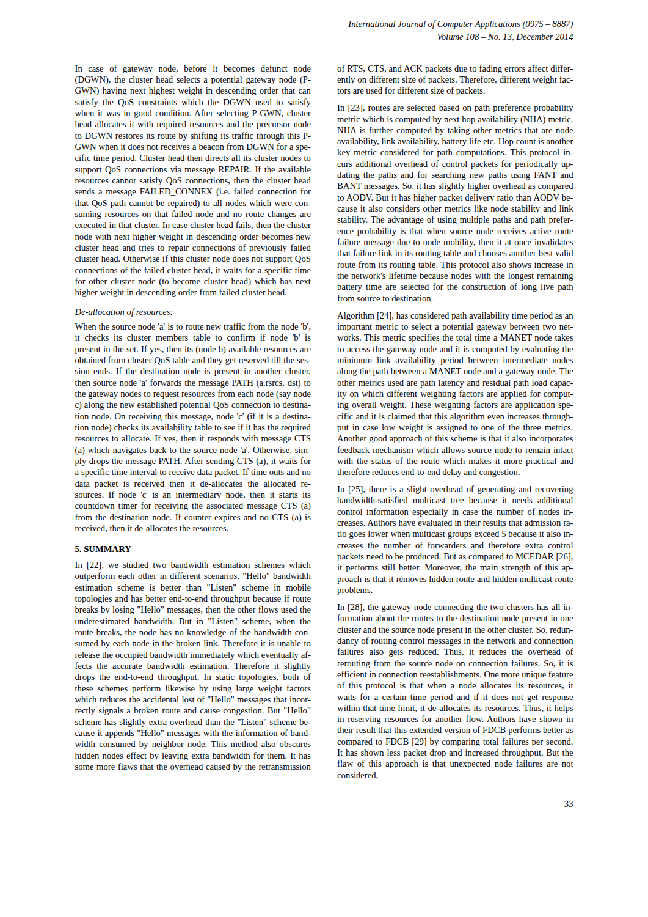International Journal of Computer Applications (0975 – 8887)
Volume 108 – No. 13, December 2014
In case of gateway node, before it becomes defunct node (DGWN), the cluster head selects a potential gateway node (P-GWN) having next highest weight in descending order that can satisfy the QoS constraints which the DGWN used to satisfy when it was in good condition. After selecting P-GWN, cluster head allocates it with required resources and the precursor node to DGWN restores its route by shifting its traffic through this P-GWN when it does not receives a beacon from DGWN for a specific time period. Cluster head then directs all its cluster nodes to support QoS connections via message REPAIR. If the available resources cannot satisfy QoS connections, then the cluster head sends a message FAILED_CONNEX (i.e. failed connection for that QoS path cannot be repaired) to all nodes which were consuming resources on that failed node and no route changes are executed in that cluster. In case cluster head fails, then the cluster node with next higher weight in descending order becomes new cluster head and tries to repair connections of previously failed cluster head. Otherwise if this cluster node does not support QoS connections of the failed cluster head, it waits for a specific time for other cluster node (to become cluster head) which has next higher weight in descending order from failed cluster head.
De-allocation of resources:
When the source node 'a' is to route new traffic from the node 'b', it checks its cluster members table to confirm if node 'b' is present in the set. If yes, then its (node b) available resources are obtained from cluster QoS table and they get reserved till the session ends. If the destination node is present in another cluster, then source node 'a' forwards the message PATH (a.rsrcs, dst) to the gateway nodes to request resources from each node (say node c) along the new established potential QoS connection to destination node. On receiving this message, node 'c' (if it is a destination node) checks its availability table to see if it has the required resources to allocate. If yes, then it responds with message CTS (a) which navigates back to the source node 'a'. Otherwise, simply drops the message PATH. After sending CTS (a), it waits for a specific time interval to receive data packet. If time outs and no data packet is received then it de-allocates the allocated resources. If node 'c' is an intermediary node, then it starts its countdown timer for receiving the associated message CTS (a) from the destination node. If counter expires and no CTS (a) is received, then it de-allocates the resources.
5. SUMMARY
In [22], we studied two bandwidth estimation schemes which outperform each other in different scenarios. "Hello" bandwidth estimation scheme is better than "Listen" scheme in mobile topologies and has better end-to-end throughput because if route breaks by losing "Hello" messages, then the other flows used the underestimated bandwidth. But in "Listen" scheme, when the route breaks, the node has no knowledge of the bandwidth consumed by each node in the broken link. Therefore it is unable to release the occupied bandwidth immediately which eventually affects the accurate bandwidth estimation. Therefore it slightly drops the end-to-end throughput. In static topologies, both of these schemes perform likewise by using large weight factors which reduces the accidental lost of "Hello" messages that incorrectly signals a broken route and cause congestion. But "Hello" scheme has slightly extra overhead than the "Listen" scheme because it appends "Hello" messages with the information of bandwidth consumed by neighbor node. This method also obscures hidden nodes effect by leaving extra bandwidth for them. It has some more flaws that the overhead caused by the retransmission of RTS, CTS, and ACK packets due to fading errors affect differently on different size of packets. Therefore, different weight factors are used for different size of packets.
In [23], routes are selected based on path preference probability metric which is computed by next hop availability (NHA) metric. NHA is further computed by taking other metrics that are node availability, link availability, battery life etc. Hop count is another key metric considered for path computations. This protocol incurs additional overhead of control packets for periodically updating the paths and for searching new paths using FANT and BANT messages. So, it has slightly higher overhead as compared to AODV. But it has higher packet delivery ratio than AODV because it also considers other metrics like node stability and link stability. The advantage of using multiple paths and path preference probability is that when source node receives active route failure message due to node mobility, then it at once invalidates that failure link in its routing table and chooses another best valid route from its routing table. This protocol also shows increase in the network's lifetime because nodes with the longest remaining battery time are selected for the construction of long live path from source to destination.
Algorithm [24], has considered path availability time period as an important metric to select a potential gateway between two networks. This metric specifies the total time a MANET node takes to access the gateway node and it is computed by evaluating the minimum link availability period between intermediate nodes along the path between a MANET node and a gateway node. The other metrics used are path latency and residual path load capacity on which different weighting factors are applied for computing overall weight. These weighting factors are application specific and it is claimed that this algorithm even increases throughput in case low weight is assigned to one of the three metrics. Another good approach of this scheme is that it also incorporates feedback mechanism which allows source node to remain intact with the status of the route which makes it more practical and therefore reduces end-to-end delay and congestion.
In [25], there is a slight overhead of generating and recovering bandwidth-satisfied multicast tree because it needs additional control information especially in case the number of nodes increases. Authors have evaluated in their results that admission ratio goes lower when multicast groups exceed 5 because it also increases the number of forwarders and therefore extra control packets need to be produced. But as compared to MCEDAR [26], it performs still better. Moreover, the main strength of this approach is that it removes hidden route and hidden multicast route problems.
In [28], the gateway node connecting the two clusters has all information about the routes to the destination node present in one cluster and the source node present in the other cluster. So, redundancy of routing control messages in the network and connection failures also gets reduced. Thus, it reduces the overhead of rerouting from the source node on connection failures. So, it is efficient in connection reestablishments. One more unique feature of this protocol is that when a node allocates its resources, it waits for a certain time period and if it does not get response within that time limit, it de-allocates its resources. Thus, it helps in reserving resources for another flow. Authors have shown in their result that this extended version of FDCB performs better as compared to FDCB [29] by comparing total failures per second. It has shown less packet drop and increased throughput. But the flaw of this approach is that unexpected node failures are not considered,
33